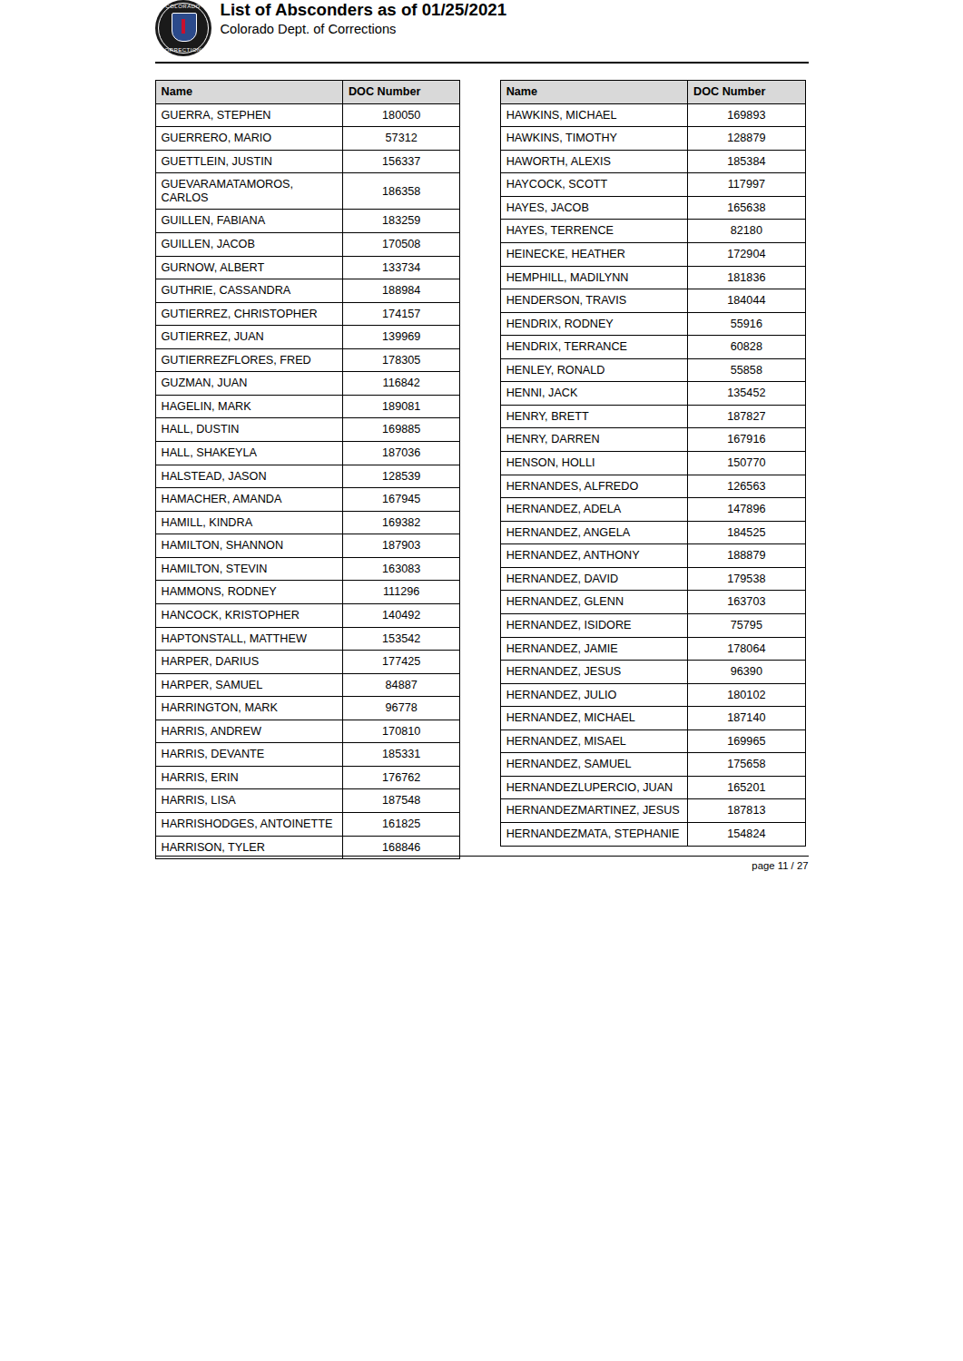COLORADO
CORRECTIONS
List of Absconders as of 01/25/2021
Colorado Dept. of Corrections
| Name | DOC Number |
| --- | --- |
| GUERRA, STEPHEN | 180050 |
| GUERRERO, MARIO | 57312 |
| GUETTLEIN, JUSTIN | 156337 |
| GUEVARAMATAMOROS, CARLOS | 186358 |
| GUILLEN, FABIANA | 183259 |
| GUILLEN, JACOB | 170508 |
| GURNOW, ALBERT | 133734 |
| GUTHRIE, CASSANDRA | 188984 |
| GUTIERREZ, CHRISTOPHER | 174157 |
| GUTIERREZ, JUAN | 139969 |
| GUTIERREZFLORES, FRED | 178305 |
| GUZMAN, JUAN | 116842 |
| HAGELIN, MARK | 189081 |
| HALL, DUSTIN | 169885 |
| HALL, SHAKEYLA | 187036 |
| HALSTEAD, JASON | 128539 |
| HAMACHER, AMANDA | 167945 |
| HAMILL, KINDRA | 169382 |
| HAMILTON, SHANNON | 187903 |
| HAMILTON, STEVIN | 163083 |
| HAMMONS, RODNEY | 111296 |
| HANCOCK, KRISTOPHER | 140492 |
| HAPTONSTALL, MATTHEW | 153542 |
| HARPER, DARIUS | 177425 |
| HARPER, SAMUEL | 84887 |
| HARRINGTON, MARK | 96778 |
| HARRIS, ANDREW | 170810 |
| HARRIS, DEVANTE | 185331 |
| HARRIS, ERIN | 176762 |
| HARRIS, LISA | 187548 |
| HARRISHODGES, ANTOINETTE | 161825 |
| HARRISON, TYLER | 168846 |
| Name | DOC Number |
| --- | --- |
| HAWKINS, MICHAEL | 169893 |
| HAWKINS, TIMOTHY | 128879 |
| HAWORTH, ALEXIS | 185384 |
| HAYCOCK, SCOTT | 117997 |
| HAYES, JACOB | 165638 |
| HAYES, TERRENCE | 82180 |
| HEINECKE, HEATHER | 172904 |
| HEMPHILL, MADILYNN | 181836 |
| HENDERSON, TRAVIS | 184044 |
| HENDRIX, RODNEY | 55916 |
| HENDRIX, TERRANCE | 60828 |
| HENLEY, RONALD | 55858 |
| HENNI, JACK | 135452 |
| HENRY, BRETT | 187827 |
| HENRY, DARREN | 167916 |
| HENSON, HOLLI | 150770 |
| HERNANDES, ALFREDO | 126563 |
| HERNANDEZ, ADELA | 147896 |
| HERNANDEZ, ANGELA | 184525 |
| HERNANDEZ, ANTHONY | 188879 |
| HERNANDEZ, DAVID | 179538 |
| HERNANDEZ, GLENN | 163703 |
| HERNANDEZ, ISIDORE | 75795 |
| HERNANDEZ, JAMIE | 178064 |
| HERNANDEZ, JESUS | 96390 |
| HERNANDEZ, JULIO | 180102 |
| HERNANDEZ, MICHAEL | 187140 |
| HERNANDEZ, MISAEL | 169965 |
| HERNANDEZ, SAMUEL | 175658 |
| HERNANDEZLUPERCIO, JUAN | 165201 |
| HERNANDEZMARTINEZ, JESUS | 187813 |
| HERNANDEZMATA, STEPHANIE | 154824 |
page 11 / 27